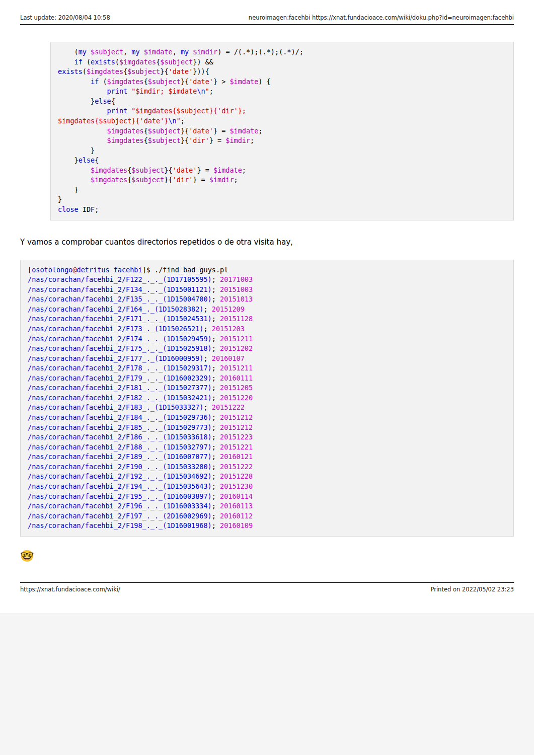Last update: 2020/08/04 10:58
neuroimagen:facehbi https://xnat.fundacioace.com/wiki/doku.php?id=neuroimagen:facehbi
    (my $subject, my $imdate, my $imdir) = /(.*);(.*);(.*)/;
    if (exists($imgdates{$subject}) &&
exists($imgdates{$subject}{'date'})){
        if ($imgdates{$subject}{'date'} > $imdate) {
            print "$imdir; $imdate\n";
        }else{
            print "$imgdates{$subject}{'dir'};
$imgdates{$subject}{'date'}\n";
            $imgdates{$subject}{'date'} = $imdate;
            $imgdates{$subject}{'dir'} = $imdir;
        }
    }else{
        $imgdates{$subject}{'date'} = $imdate;
        $imgdates{$subject}{'dir'} = $imdir;
    }
}
close IDF;
Y vamos a comprobar cuantos directorios repetidos o de otra visita hay,
[osotolongo@detritus facehbi]$ ./find_bad_guys.pl
/nas/corachan/facehbi_2/F122_._._(1D17105595); 20171003
/nas/corachan/facehbi_2/F134_._._(1D15001121); 20151003
/nas/corachan/facehbi_2/F135_._._(1D15004700); 20151013
/nas/corachan/facehbi_2/F164_._(1D15028382); 20151209
/nas/corachan/facehbi_2/F171_._._(1D15024531); 20151128
/nas/corachan/facehbi_2/F173_._(1D15026521); 20151203
/nas/corachan/facehbi_2/F174_._._(1D15029459); 20151211
/nas/corachan/facehbi_2/F175_._._(1D15025918); 20151202
/nas/corachan/facehbi_2/F177_._(1D16000959); 20160107
/nas/corachan/facehbi_2/F178_._._(1D15029317); 20151211
/nas/corachan/facehbi_2/F179_._._(1D16002329); 20160111
/nas/corachan/facehbi_2/F181_._._(1D15027377); 20151205
/nas/corachan/facehbi_2/F182_._._(1D15032421); 20151220
/nas/corachan/facehbi_2/F183_._(1D15033327); 20151222
/nas/corachan/facehbi_2/F184_._._(1D15029736); 20151212
/nas/corachan/facehbi_2/F185_._._(1D15029773); 20151212
/nas/corachan/facehbi_2/F186_._._(1D15033618); 20151223
/nas/corachan/facehbi_2/F188_._._(1D15032797); 20151221
/nas/corachan/facehbi_2/F189_._._(1D16007077); 20160121
/nas/corachan/facehbi_2/F190_._._(1D15033280); 20151222
/nas/corachan/facehbi_2/F192_._._(1D15034692); 20151228
/nas/corachan/facehbi_2/F194_._._(1D15035643); 20151230
/nas/corachan/facehbi_2/F195_._._(1D16003897); 20160114
/nas/corachan/facehbi_2/F196_._._(1D16003334); 20160113
/nas/corachan/facehbi_2/F197_._._(2D16002969); 20160112
/nas/corachan/facehbi_2/F198_._._(1D16001968); 20160109
🤓
https://xnat.fundacioace.com/wiki/
Printed on 2022/05/02 23:23